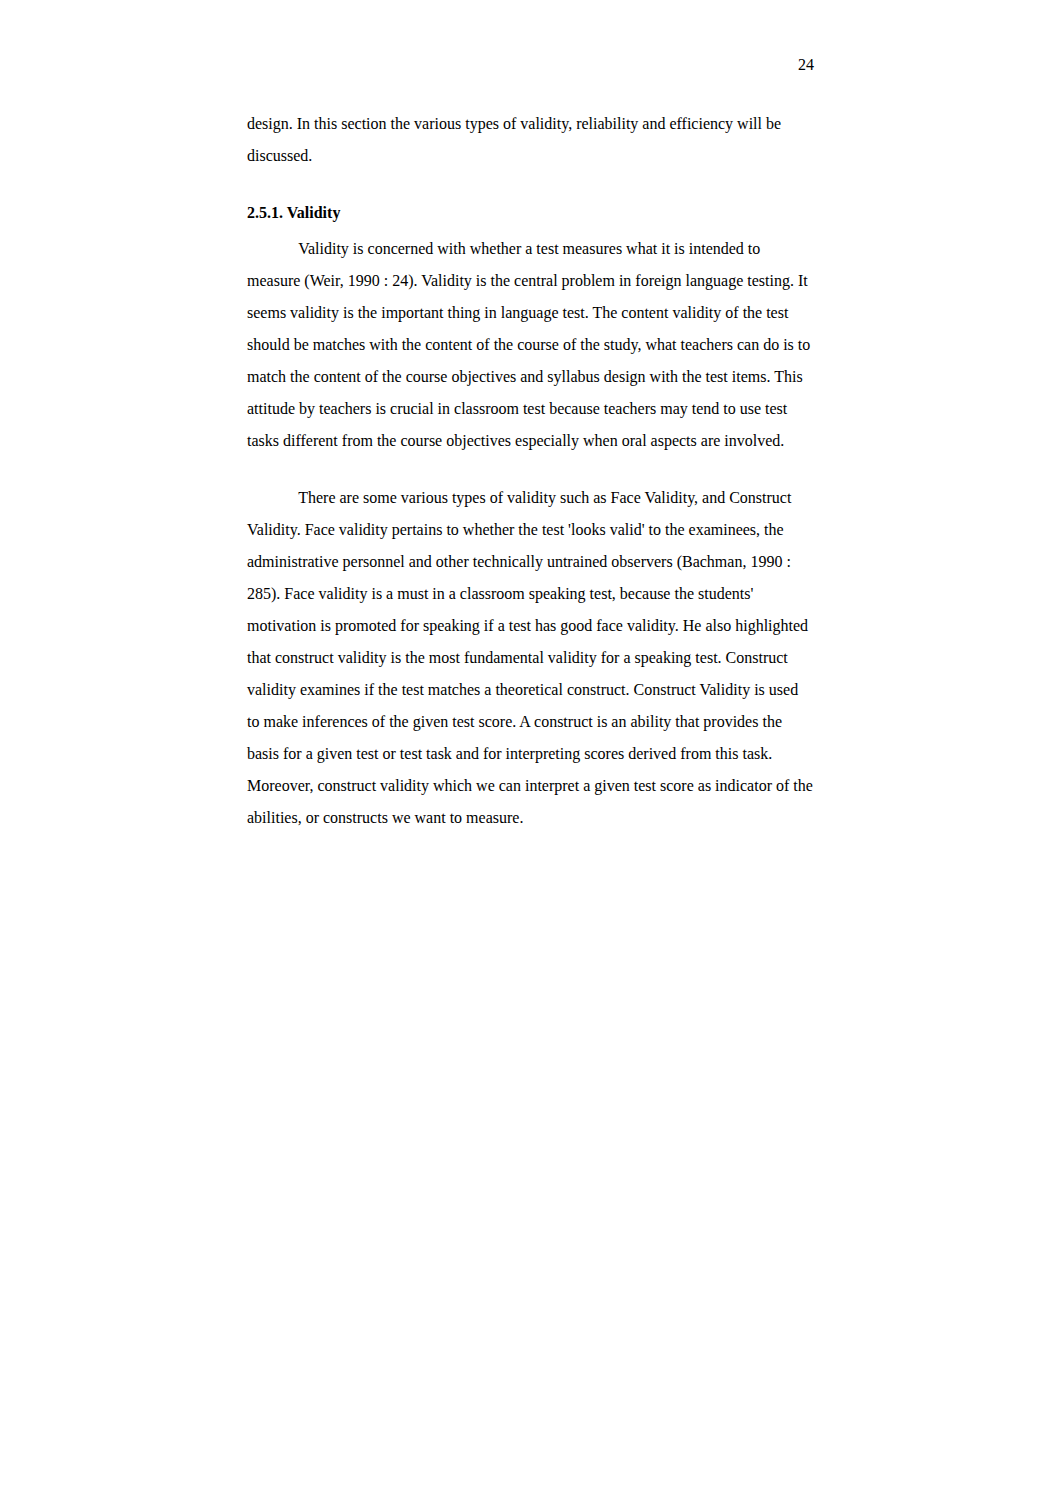24
design. In this section the various types of validity, reliability and efficiency will be discussed.
2.5.1. Validity
Validity is concerned with whether a test measures what it is intended to measure (Weir, 1990 : 24). Validity is the central problem in foreign language testing. It seems validity is the important thing in language test. The content validity of the test should be matches with the content of the course of the study, what teachers can do is to match the content of the course objectives and syllabus design with the test items. This attitude by teachers is crucial in classroom test because teachers may tend to use test tasks different from the course objectives especially when oral aspects are involved.
There are some various types of validity such as Face Validity, and Construct Validity. Face validity pertains to whether the test 'looks valid' to the examinees, the administrative personnel and other technically untrained observers (Bachman, 1990 : 285). Face validity is a must in a classroom speaking test, because the students' motivation is promoted for speaking if a test has good face validity. He also highlighted that construct validity is the most fundamental validity for a speaking test. Construct validity examines if the test matches a theoretical construct. Construct Validity is used to make inferences of the given test score. A construct is an ability that provides the basis for a given test or test task and for interpreting scores derived from this task. Moreover, construct validity which we can interpret a given test score as indicator of the abilities, or constructs we want to measure.